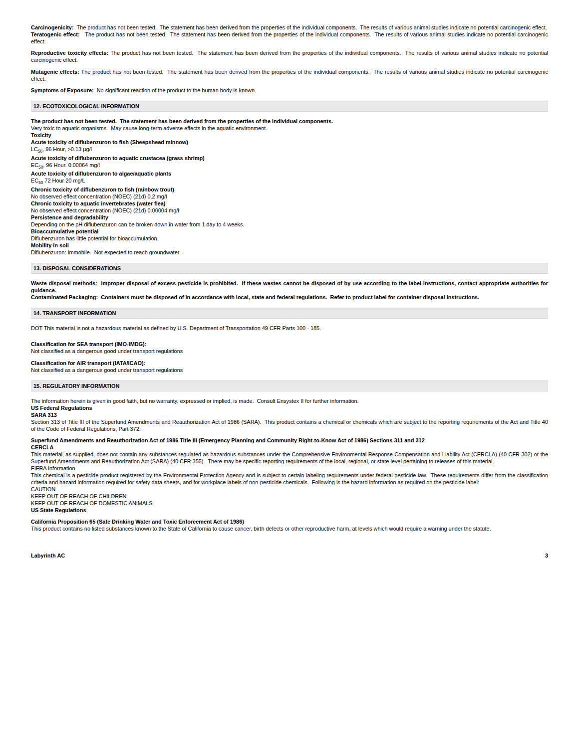Carcinogenicity: The product has not been tested. The statement has been derived from the properties of the individual components. The results of various animal studies indicate no potential carcinogenic effect.
Teratogenic effect: The product has not been tested. The statement has been derived from the properties of the individual components. The results of various animal studies indicate no potential carcinogenic effect.
Reproductive toxicity effects: The product has not been tested. The statement has been derived from the properties of the individual components. The results of various animal studies indicate no potential carcinogenic effect.
Mutagenic effects: The product has not been tested. The statement has been derived from the properties of the individual components. The results of various animal studies indicate no potential carcinogenic effect.
Symptoms of Exposure: No significant reaction of the product to the human body is known.
12. ECOTOXICOLOGICAL INFORMATION
The product has not been tested. The statement has been derived from the properties of the individual components.
Very toxic to aquatic organisms. May cause long-term adverse effects in the aquatic environment.
Toxicity
Acute toxicity of diflubenzuron to fish (Sheepshead minnow)
LC50, 96 Hour, >0.13 µg/l
Acute toxicity of diflubenzuron to aquatic crustacea (grass shrimp)
EC50, 96 Hour. 0.00064 mg/l
Acute toxicity of diflubenzuron to algae/aquatic plants
EC50 72 Hour 20 mg/L
Chronic toxicity of diflubenzuron to fish (rainbow trout)
No observed effect concentration (NOEC) (21d) 0.2 mg/l
Chronic toxicity to aquatic invertebrates (water flea)
No observed effect concentration (NOEC) (21d) 0.00004 mg/l
Persistence and degradability
Depending on the pH diflubenzuron can be broken down in water from 1 day to 4 weeks.
Bioaccumulative potential
Diflubenzuron has little potential for bioaccumulation.
Mobility in soil
Diflubenzuron: Immobile. Not expected to reach groundwater.
13. DISPOSAL CONSIDERATIONS
Waste disposal methods: Improper disposal of excess pesticide is prohibited. If these wastes cannot be disposed of by use according to the label instructions, contact appropriate authorities for guidance.
Contaminated Packaging: Containers must be disposed of in accordance with local, state and federal regulations. Refer to product label for container disposal instructions.
14. TRANSPORT INFORMATION
DOT This material is not a hazardous material as defined by U.S. Department of Transportation 49 CFR Parts 100 - 185.
Classification for SEA transport (IMO-IMDG):
Not classified as a dangerous good under transport regulations
Classification for AIR transport (IATA/ICAO):
Not classified as a dangerous good under transport regulations
15. REGULATORY INFORMATION
The information herein is given in good faith, but no warranty, expressed or implied, is made. Consult Ensystex II for further information.
US Federal Regulations
SARA 313
Section 313 of Title III of the Superfund Amendments and Reauthorization Act of 1986 (SARA). This product contains a chemical or chemicals which are subject to the reporting requirements of the Act and Title 40 of the Code of Federal Regulations, Part 372:
Superfund Amendments and Reauthorization Act of 1986 Title III (Emergency Planning and Community Right-to-Know Act of 1986) Sections 311 and 312
CERCLA
This material, as supplied, does not contain any substances regulated as hazardous substances under the Comprehensive Environmental Response Compensation and Liability Act (CERCLA) (40 CFR 302) or the Superfund Amendments and Reauthorization Act (SARA) (40 CFR 355). There may be specific reporting requirements of the local, regional, or state level pertaining to releases of this material.
FIFRA Information
This chemical is a pesticide product registered by the Environmental Protection Agency and is subject to certain labeling requirements under federal pesticide law. These requirements differ from the classification criteria and hazard information required for safety data sheets, and for workplace labels of non-pesticide chemicals. Following is the hazard information as required on the pesticide label:
CAUTION
KEEP OUT OF REACH OF CHILDREN
KEEP OUT OF REACH OF DOMESTIC ANIMALS
US State Regulations
California Proposition 65 (Safe Drinking Water and Toxic Enforcement Act of 1986)
This product contains no listed substances known to the State of California to cause cancer, birth defects or other reproductive harm, at levels which would require a warning under the statute.
Labyrinth AC 3